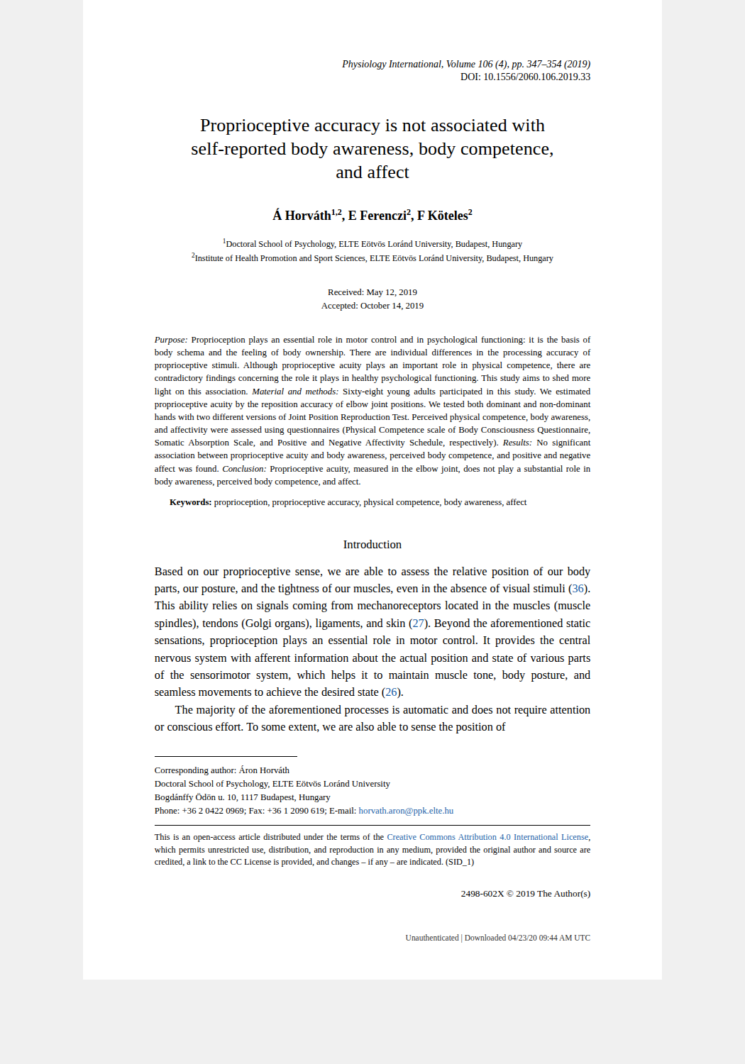Physiology International, Volume 106 (4), pp. 347–354 (2019)
DOI: 10.1556/2060.106.2019.33
Proprioceptive accuracy is not associated with
self-reported body awareness, body competence,
and affect
Á Horváth1,2, E Ferenczi2, F Köteles2
1Doctoral School of Psychology, ELTE Eötvös Loránd University, Budapest, Hungary
2Institute of Health Promotion and Sport Sciences, ELTE Eötvös Loránd University, Budapest, Hungary
Received: May 12, 2019
Accepted: October 14, 2019
Purpose: Proprioception plays an essential role in motor control and in psychological functioning: it is the basis of body schema and the feeling of body ownership. There are individual differences in the processing accuracy of proprioceptive stimuli. Although proprioceptive acuity plays an important role in physical competence, there are contradictory findings concerning the role it plays in healthy psychological functioning. This study aims to shed more light on this association. Material and methods: Sixty-eight young adults participated in this study. We estimated proprioceptive acuity by the reposition accuracy of elbow joint positions. We tested both dominant and non-dominant hands with two different versions of Joint Position Reproduction Test. Perceived physical competence, body awareness, and affectivity were assessed using questionnaires (Physical Competence scale of Body Consciousness Questionnaire, Somatic Absorption Scale, and Positive and Negative Affectivity Schedule, respectively). Results: No significant association between proprioceptive acuity and body awareness, perceived body competence, and positive and negative affect was found. Conclusion: Proprioceptive acuity, measured in the elbow joint, does not play a substantial role in body awareness, perceived body competence, and affect.
Keywords: proprioception, proprioceptive accuracy, physical competence, body awareness, affect
Introduction
Based on our proprioceptive sense, we are able to assess the relative position of our body parts, our posture, and the tightness of our muscles, even in the absence of visual stimuli (36). This ability relies on signals coming from mechanoreceptors located in the muscles (muscle spindles), tendons (Golgi organs), ligaments, and skin (27). Beyond the aforementioned static sensations, proprioception plays an essential role in motor control. It provides the central nervous system with afferent information about the actual position and state of various parts of the sensorimotor system, which helps it to maintain muscle tone, body posture, and seamless movements to achieve the desired state (26).
The majority of the aforementioned processes is automatic and does not require attention or conscious effort. To some extent, we are also able to sense the position of
Corresponding author: Áron Horváth
Doctoral School of Psychology, ELTE Eötvös Loránd University
Bogdánffy Ödön u. 10, 1117 Budapest, Hungary
Phone: +36 2 0422 0969; Fax: +36 1 2090 619; E-mail: horvath.aron@ppk.elte.hu
This is an open-access article distributed under the terms of the Creative Commons Attribution 4.0 International License, which permits unrestricted use, distribution, and reproduction in any medium, provided the original author and source are credited, a link to the CC License is provided, and changes – if any – are indicated. (SID_1)
2498-602X © 2019 The Author(s)
Unauthenticated | Downloaded 04/23/20 09:44 AM UTC